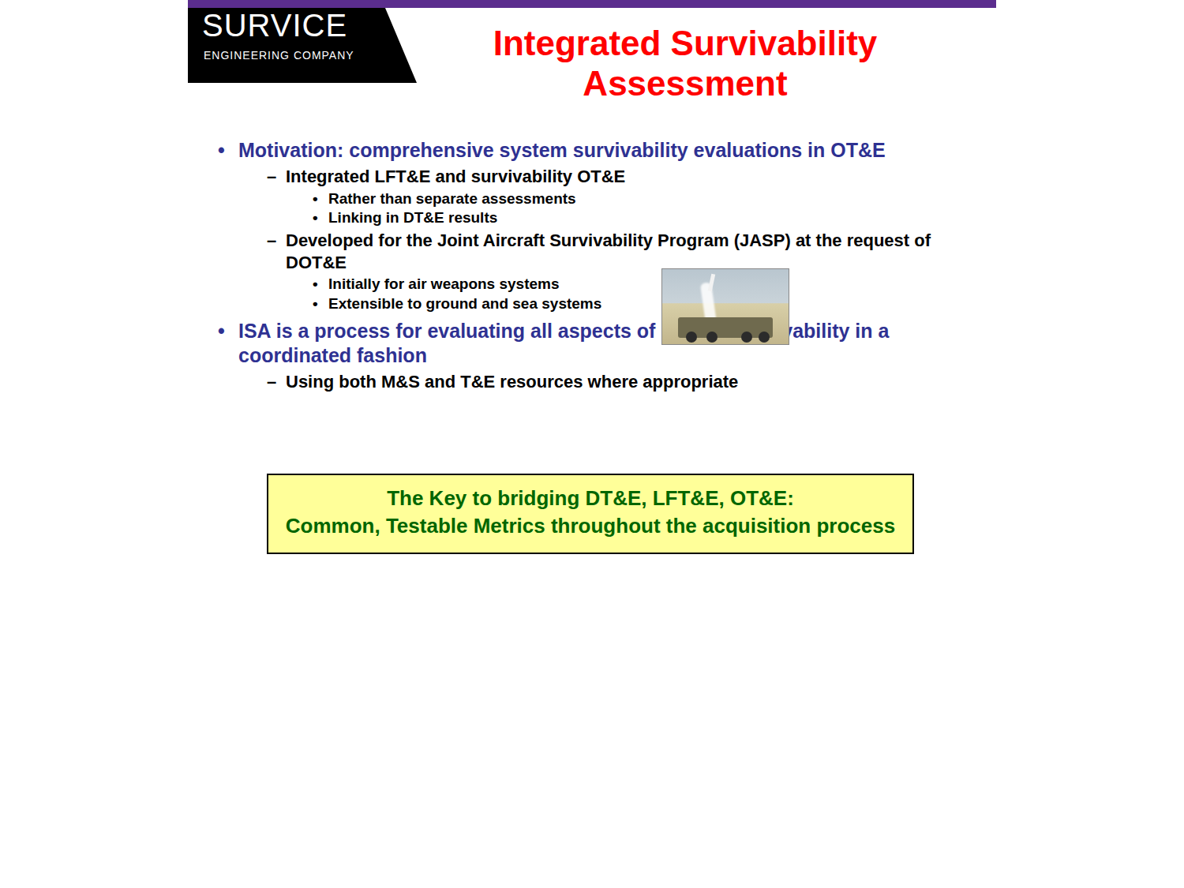SURVICE
ENGINEERING COMPANY
Integrated Survivability
Assessment
Motivation: comprehensive system survivability evaluations in OT&E
Integrated LFT&E and survivability OT&E
Rather than separate assessments
Linking in DT&E results
Developed for the Joint Aircraft Survivability Program (JASP) at the request of DOT&E
Initially for air weapons systems
Extensible to ground and sea systems
ISA is a process for evaluating all aspects of system survivability in a coordinated fashion
Using both M&S and T&E resources where appropriate
The Key to bridging DT&E, LFT&E, OT&E:
Common, Testable Metrics throughout the acquisition process